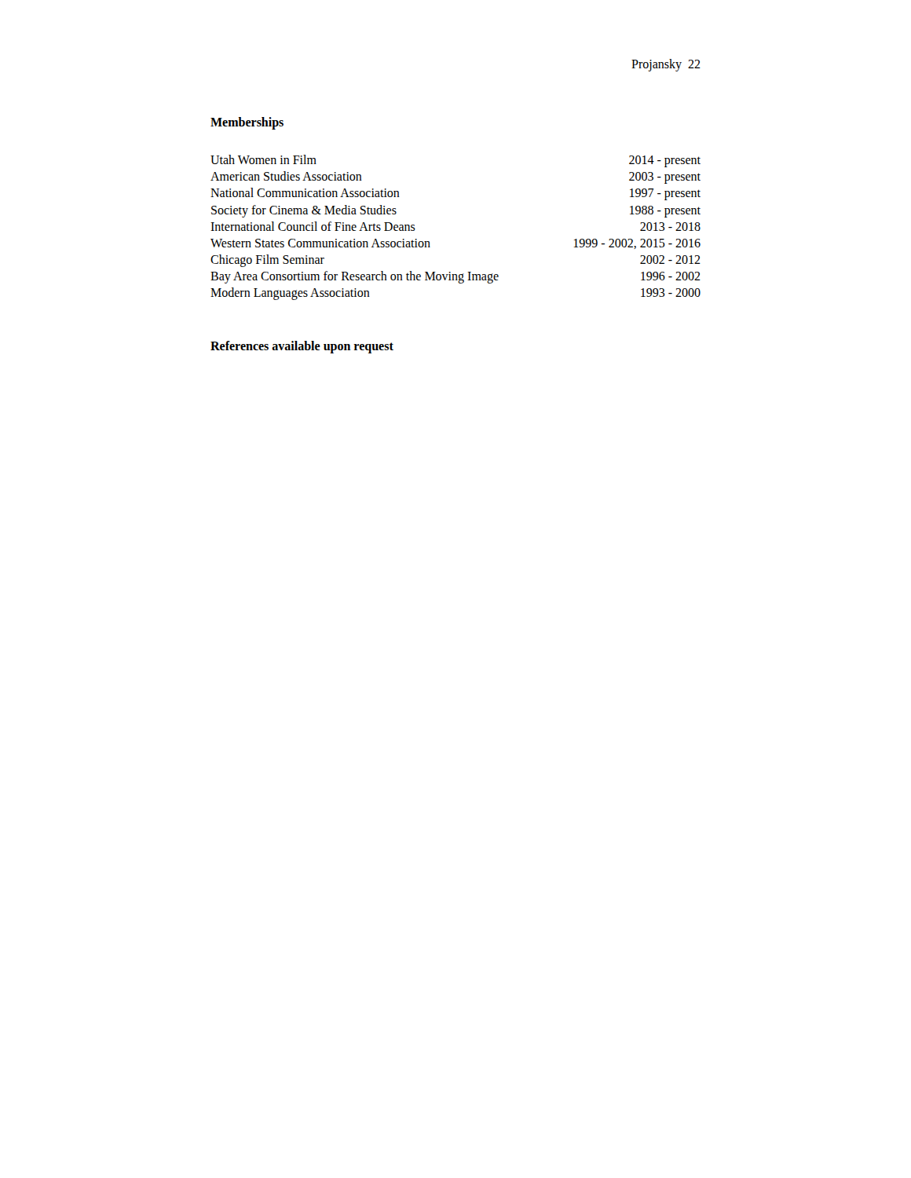Projansky 22
Memberships
| Utah Women in Film | 2014 - present |
| American Studies Association | 2003 - present |
| National Communication Association | 1997 - present |
| Society for Cinema & Media Studies | 1988 - present |
| International Council of Fine Arts Deans | 2013 - 2018 |
| Western States Communication Association | 1999 - 2002, 2015 - 2016 |
| Chicago Film Seminar | 2002 - 2012 |
| Bay Area Consortium for Research on the Moving Image | 1996 - 2002 |
| Modern Languages Association | 1993 - 2000 |
References available upon request